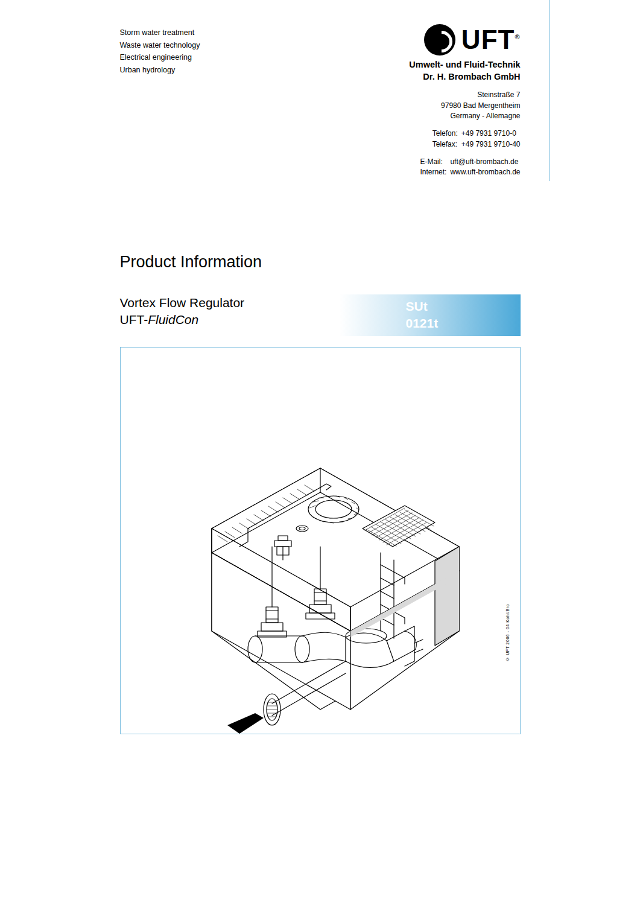Storm water treatment
Waste water technology
Electrical engineering
Urban hydrology
UFT®
Umwelt- und Fluid-Technik
Dr. H. Brombach GmbH
Steinstraße 7
97980 Bad Mergentheim
Germany - Allemagne
| Telefon: | +49 7931 9710-0 |
| Telefax: | +49 7931 9710-40 |
| E-Mail: | uft@uft-brombach.de |
| Internet: | www.uft-brombach.de |
Product Information
Vortex Flow Regulator
UFT-FluidCon
SUt
0121t
© UFT 2006 - 04 Kohl/Bro